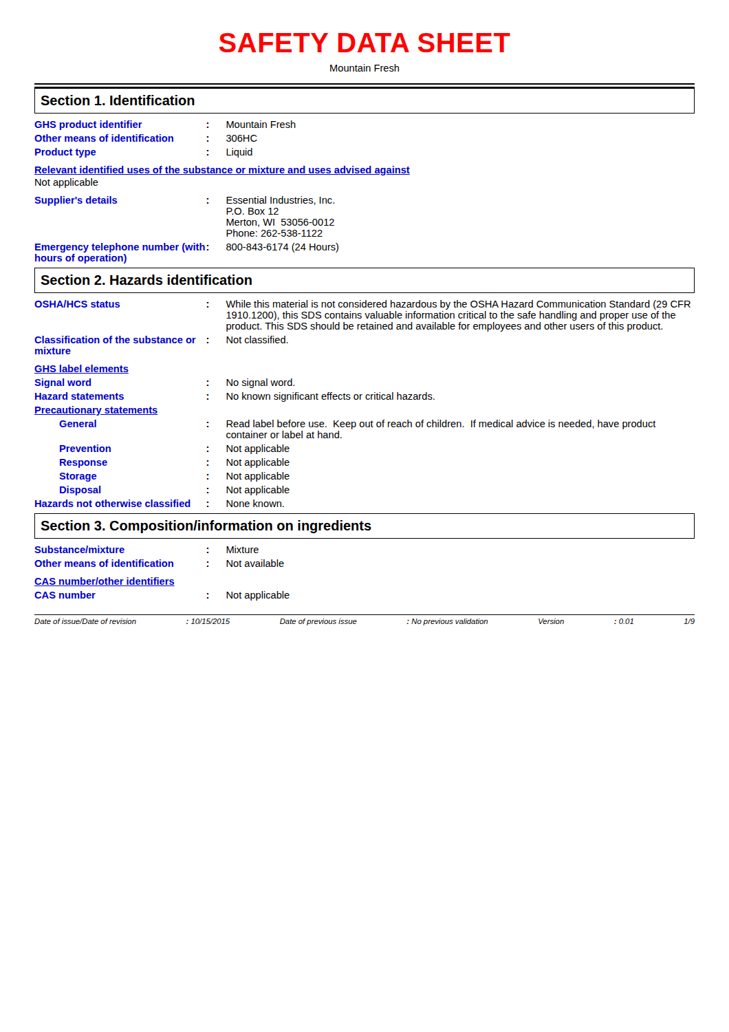SAFETY DATA SHEET
Mountain Fresh
Section 1. Identification
| GHS product identifier | : | Mountain Fresh |
| Other means of identification | : | 306HC |
| Product type | : | Liquid |
Relevant identified uses of the substance or mixture and uses advised against
Not applicable
| Supplier's details | : | Essential Industries, Inc. P.O. Box 12 Merton, WI 53056-0012 Phone: 262-538-1122 |
| Emergency telephone number (with hours of operation) | : | 800-843-6174 (24 Hours) |
Section 2. Hazards identification
| OSHA/HCS status | : | While this material is not considered hazardous by the OSHA Hazard Communication Standard (29 CFR 1910.1200), this SDS contains valuable information critical to the safe handling and proper use of the product. This SDS should be retained and available for employees and other users of this product. |
| Classification of the substance or mixture | : | Not classified. |
GHS label elements
| Signal word | : | No signal word. |
| Hazard statements | : | No known significant effects or critical hazards. |
| Precautionary statements | | |
| General | : | Read label before use. Keep out of reach of children. If medical advice is needed, have product container or label at hand. |
| Prevention | : | Not applicable |
| Response | : | Not applicable |
| Storage | : | Not applicable |
| Disposal | : | Not applicable |
| Hazards not otherwise classified | : | None known. |
Section 3. Composition/information on ingredients
| Substance/mixture | : | Mixture |
| Other means of identification | : | Not available |
CAS number/other identifiers
| CAS number | : | Not applicable |
Date of issue/Date of revision : 10/15/2015 Date of previous issue : No previous validation Version : 0.01 1/9